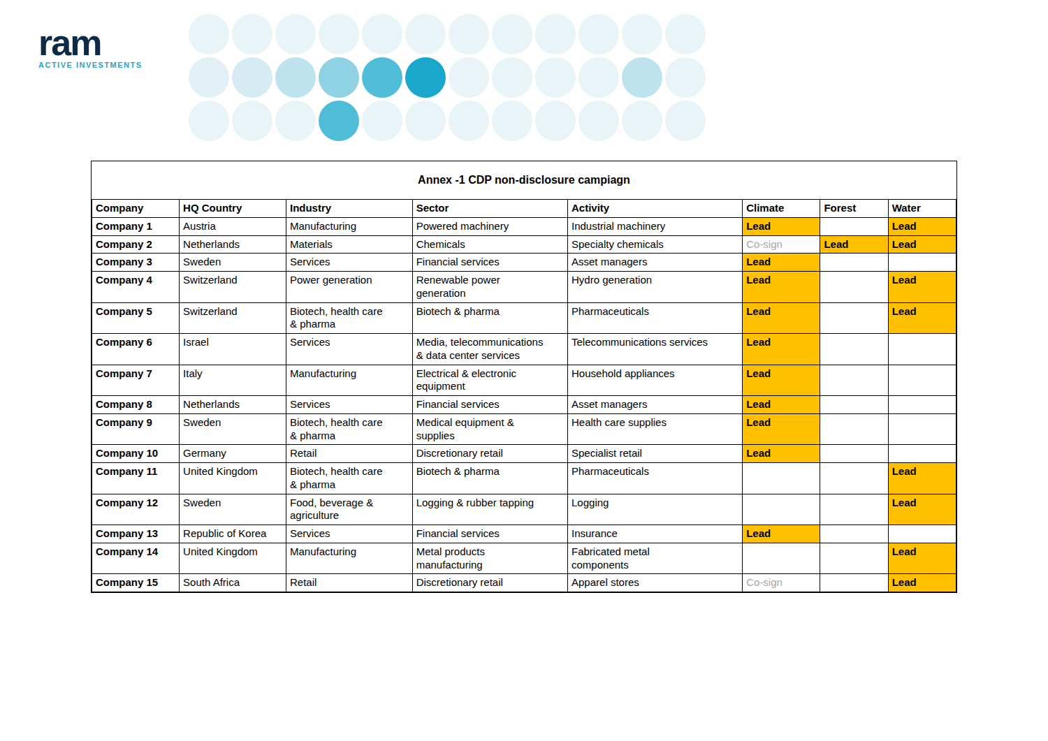ram
ACTIVE INVESTMENTS
Annex -1 CDP non-disclosure campiagn
| Company | HQ Country | Industry | Sector | Activity | Climate | Forest | Water |
| --- | --- | --- | --- | --- | --- | --- | --- |
| Company 1 | Austria | Manufacturing | Powered machinery | Industrial machinery | Lead | | Lead |
| Company 2 | Netherlands | Materials | Chemicals | Specialty chemicals | Co-sign | Lead | Lead |
| Company 3 | Sweden | Services | Financial services | Asset managers | Lead | | |
| Company 4 | Switzerland | Power generation | Renewable power generation | Hydro generation | Lead | | Lead |
| Company 5 | Switzerland | Biotech, health care & pharma | Biotech & pharma | Pharmaceuticals | Lead | | Lead |
| Company 6 | Israel | Services | Media, telecommunications & data center services | Telecommunications services | Lead | | |
| Company 7 | Italy | Manufacturing | Electrical & electronic equipment | Household appliances | Lead | | |
| Company 8 | Netherlands | Services | Financial services | Asset managers | Lead | | |
| Company 9 | Sweden | Biotech, health care & pharma | Medical equipment & supplies | Health care supplies | Lead | | |
| Company 10 | Germany | Retail | Discretionary retail | Specialist retail | Lead | | |
| Company 11 | United Kingdom | Biotech, health care & pharma | Biotech & pharma | Pharmaceuticals | | | Lead |
| Company 12 | Sweden | Food, beverage & agriculture | Logging & rubber tapping | Logging | | | Lead |
| Company 13 | Republic of Korea | Services | Financial services | Insurance | Lead | | |
| Company 14 | United Kingdom | Manufacturing | Metal products manufacturing | Fabricated metal components | | | Lead |
| Company 15 | South Africa | Retail | Discretionary retail | Apparel stores | Co-sign | | Lead |